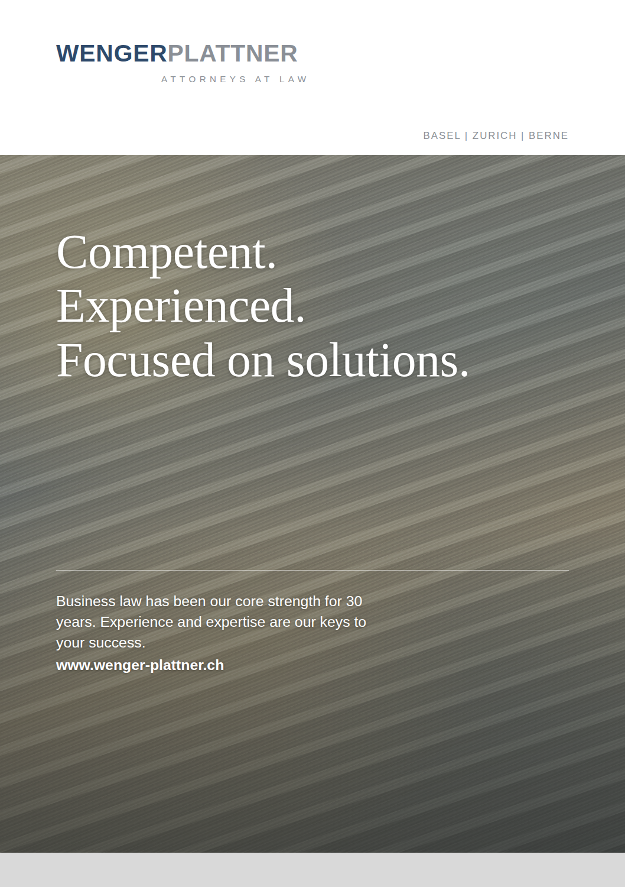WENGER PLATTNER
ATTORNEYS AT LAW
BASEL | ZURICH | BERNE
Competent. Experienced. Focused on solutions.
Business law has been our core strength for 30 years. Experience and expertise are our keys to your success. www.wenger-plattner.ch